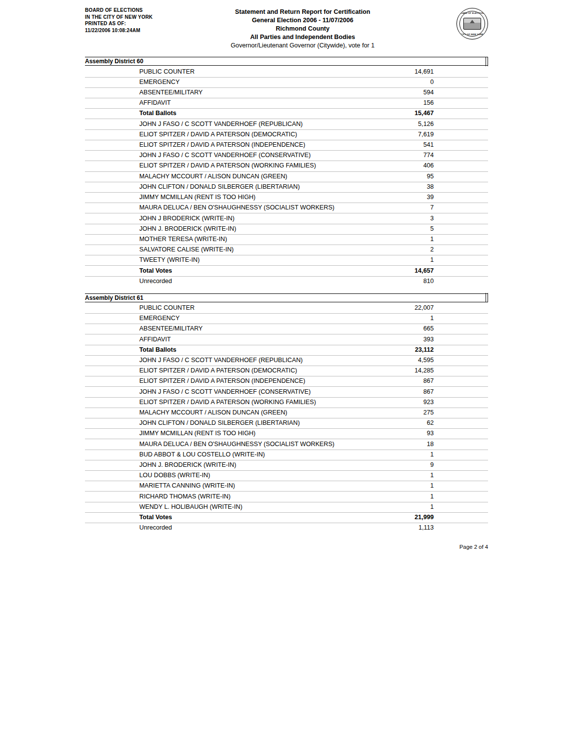BOARD OF ELECTIONS
IN THE CITY OF NEW YORK
PRINTED AS OF:
11/22/2006 10:08:24AM
Statement and Return Report for Certification
General Election 2006 - 11/07/2006
Richmond County
All Parties and Independent Bodies
Governor/Lieutenant Governor (Citywide), vote for 1
BOARD OF ELECTIONS CITY OF NEW YORK
Assembly District 60
| PUBLIC COUNTER | 14,691 |
| EMERGENCY | 0 |
| ABSENTEE/MILITARY | 594 |
| AFFIDAVIT | 156 |
| Total Ballots | 15,467 |
| JOHN J FASO / C SCOTT VANDERHOEF (REPUBLICAN) | 5,126 |
| ELIOT SPITZER / DAVID A PATERSON (DEMOCRATIC) | 7,619 |
| ELIOT SPITZER / DAVID A PATERSON (INDEPENDENCE) | 541 |
| JOHN J FASO / C SCOTT VANDERHOEF (CONSERVATIVE) | 774 |
| ELIOT SPITZER / DAVID A PATERSON (WORKING FAMILIES) | 406 |
| MALACHY MCCOURT / ALISON DUNCAN (GREEN) | 95 |
| JOHN CLIFTON / DONALD SILBERGER (LIBERTARIAN) | 38 |
| JIMMY MCMILLAN (RENT IS TOO HIGH) | 39 |
| MAURA DELUCA / BEN O'SHAUGHNESSY (SOCIALIST WORKERS) | 7 |
| JOHN J BRODERICK (WRITE-IN) | 3 |
| JOHN J. BRODERICK (WRITE-IN) | 5 |
| MOTHER TERESA (WRITE-IN) | 1 |
| SALVATORE CALISE (WRITE-IN) | 2 |
| TWEETY (WRITE-IN) | 1 |
| Total Votes | 14,657 |
| Unrecorded | 810 |
Assembly District 61
| PUBLIC COUNTER | 22,007 |
| EMERGENCY | 1 |
| ABSENTEE/MILITARY | 665 |
| AFFIDAVIT | 393 |
| Total Ballots | 23,112 |
| JOHN J FASO / C SCOTT VANDERHOEF (REPUBLICAN) | 4,595 |
| ELIOT SPITZER / DAVID A PATERSON (DEMOCRATIC) | 14,285 |
| ELIOT SPITZER / DAVID A PATERSON (INDEPENDENCE) | 867 |
| JOHN J FASO / C SCOTT VANDERHOEF (CONSERVATIVE) | 867 |
| ELIOT SPITZER / DAVID A PATERSON (WORKING FAMILIES) | 923 |
| MALACHY MCCOURT / ALISON DUNCAN (GREEN) | 275 |
| JOHN CLIFTON / DONALD SILBERGER (LIBERTARIAN) | 62 |
| JIMMY MCMILLAN (RENT IS TOO HIGH) | 93 |
| MAURA DELUCA / BEN O'SHAUGHNESSY (SOCIALIST WORKERS) | 18 |
| BUD ABBOT & LOU COSTELLO (WRITE-IN) | 1 |
| JOHN J. BRODERICK (WRITE-IN) | 9 |
| LOU DOBBS (WRITE-IN) | 1 |
| MARIETTA CANNING (WRITE-IN) | 1 |
| RICHARD THOMAS (WRITE-IN) | 1 |
| WENDY L. HOLIBAUGH (WRITE-IN) | 1 |
| Total Votes | 21,999 |
| Unrecorded | 1,113 |
Page 2 of 4